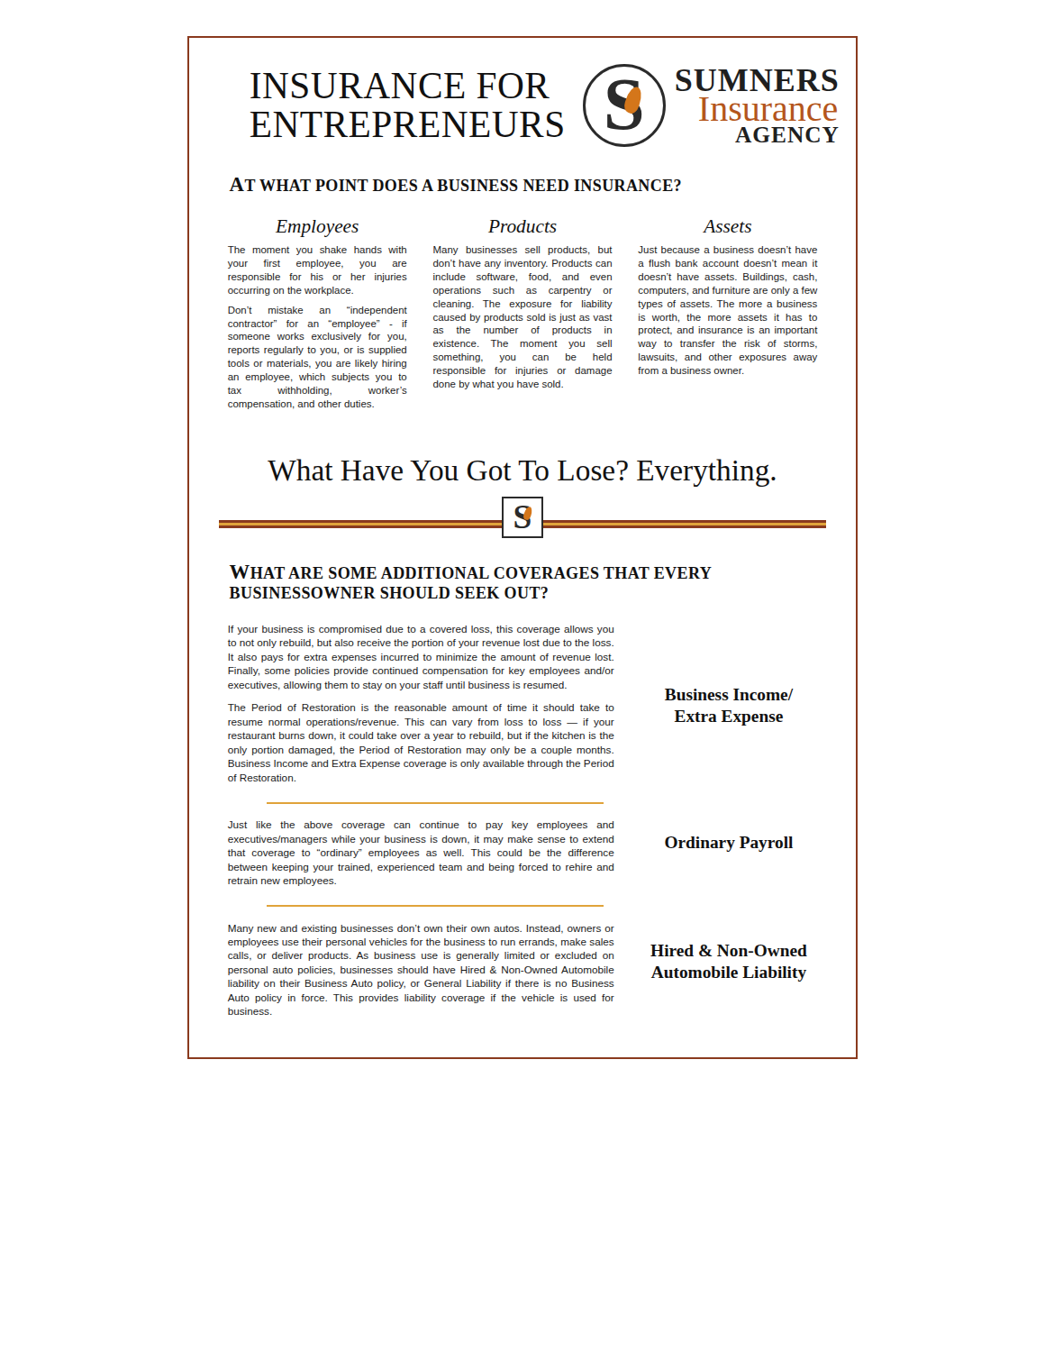Insurance for
Entrepreneurs
SUMNERS Insurance AGENCY
AT WHAT POINT DOES A BUSINESS NEED INSURANCE?
Employees
The moment you shake hands with your first employee, you are responsible for his or her injuries occurring on the workplace.
Don’t mistake an “independent contractor” for an “employee” - if someone works exclusively for you, reports regularly to you, or is supplied tools or materials, you are likely hiring an employee, which subjects you to tax withholding, worker’s compensation, and other duties.
Products
Many businesses sell products, but don’t have any inventory. Products can include software, food, and even operations such as carpentry or cleaning. The exposure for liability caused by products sold is just as vast as the number of products in existence. The moment you sell something, you can be held responsible for injuries or damage done by what you have sold.
Assets
Just because a business doesn’t have a flush bank account doesn’t mean it doesn’t have assets. Buildings, cash, computers, and furniture are only a few types of assets. The more a business is worth, the more assets it has to protect, and insurance is an important way to transfer the risk of storms, lawsuits, and other exposures away from a business owner.
What Have You Got To Lose? Everything.
WHAT ARE SOME ADDITIONAL COVERAGES THAT EVERY BUSINESSOWNER SHOULD SEEK OUT?
If your business is compromised due to a covered loss, this coverage allows you to not only rebuild, but also receive the portion of your revenue lost due to the loss. It also pays for extra expenses incurred to minimize the amount of revenue lost. Finally, some policies provide continued compensation for key employees and/or executives, allowing them to stay on your staff until business is resumed.
The Period of Restoration is the reasonable amount of time it should take to resume normal operations/revenue. This can vary from loss to loss — if your restaurant burns down, it could take over a year to rebuild, but if the kitchen is the only portion damaged, the Period of Restoration may only be a couple months. Business Income and Extra Expense coverage is only available through the Period of Restoration.
Business Income/
Extra Expense
Just like the above coverage can continue to pay key employees and executives/managers while your business is down, it may make sense to extend that coverage to “ordinary” employees as well. This could be the difference between keeping your trained, experienced team and being forced to rehire and retrain new employees.
Ordinary Payroll
Many new and existing businesses don’t own their own autos. Instead, owners or employees use their personal vehicles for the business to run errands, make sales calls, or deliver products. As business use is generally limited or excluded on personal auto policies, businesses should have Hired & Non-Owned Automobile liability on their Business Auto policy, or General Liability if there is no Business Auto policy in force. This provides liability coverage if the vehicle is used for business.
Hired & Non-Owned
Automobile Liability